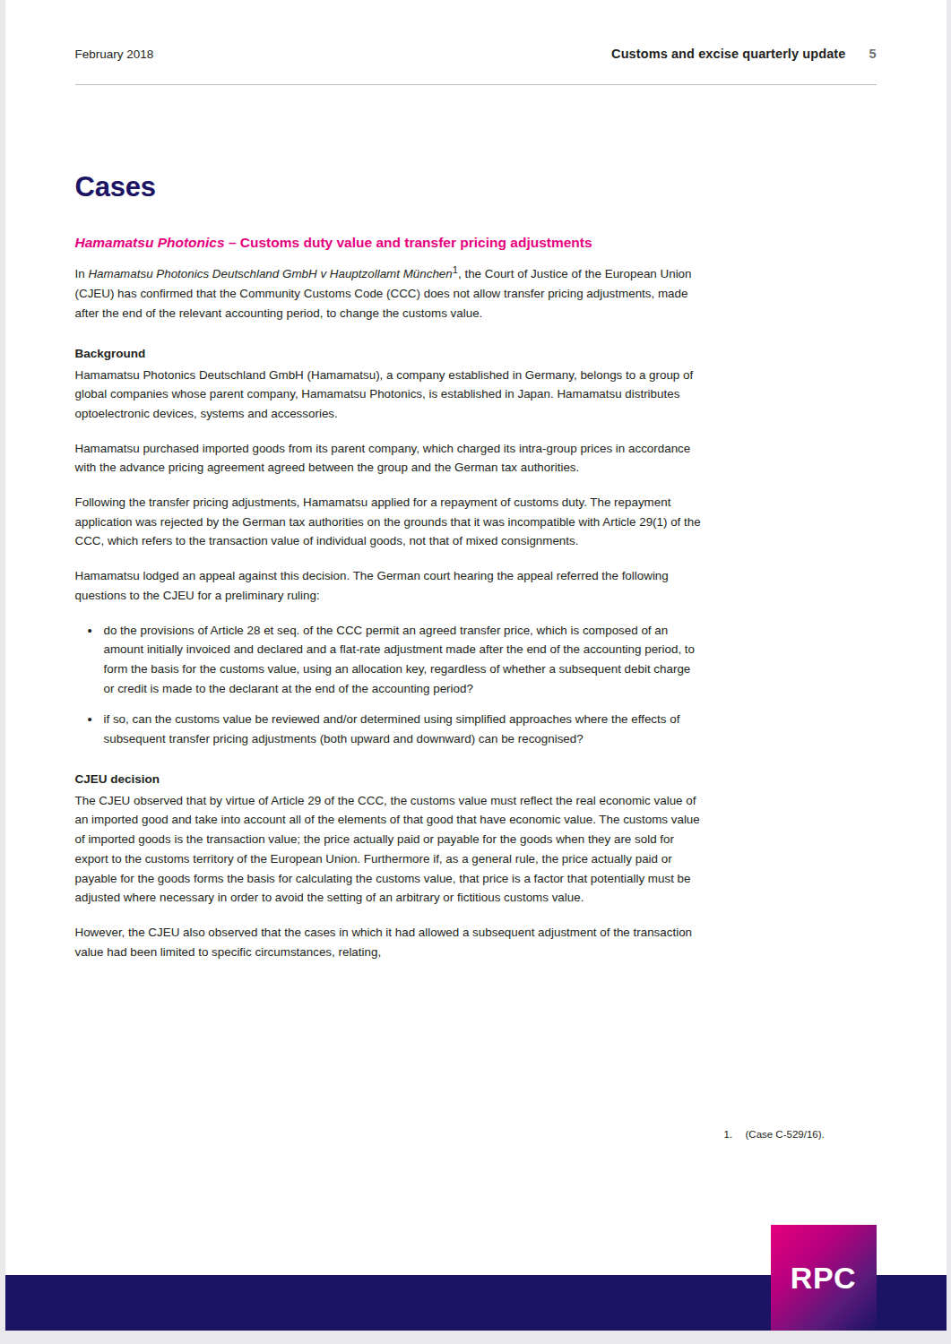February 2018
Customs and excise quarterly update
5
Cases
Hamamatsu Photonics – Customs duty value and transfer pricing adjustments
In Hamamatsu Photonics Deutschland GmbH v Hauptzollamt München1, the Court of Justice of the European Union (CJEU) has confirmed that the Community Customs Code (CCC) does not allow transfer pricing adjustments, made after the end of the relevant accounting period, to change the customs value.
Background
Hamamatsu Photonics Deutschland GmbH (Hamamatsu), a company established in Germany, belongs to a group of global companies whose parent company, Hamamatsu Photonics, is established in Japan. Hamamatsu distributes optoelectronic devices, systems and accessories.
Hamamatsu purchased imported goods from its parent company, which charged its intra-group prices in accordance with the advance pricing agreement agreed between the group and the German tax authorities.
Following the transfer pricing adjustments, Hamamatsu applied for a repayment of customs duty. The repayment application was rejected by the German tax authorities on the grounds that it was incompatible with Article 29(1) of the CCC, which refers to the transaction value of individual goods, not that of mixed consignments.
Hamamatsu lodged an appeal against this decision. The German court hearing the appeal referred the following questions to the CJEU for a preliminary ruling:
do the provisions of Article 28 et seq. of the CCC permit an agreed transfer price, which is composed of an amount initially invoiced and declared and a flat-rate adjustment made after the end of the accounting period, to form the basis for the customs value, using an allocation key, regardless of whether a subsequent debit charge or credit is made to the declarant at the end of the accounting period?
if so, can the customs value be reviewed and/or determined using simplified approaches where the effects of subsequent transfer pricing adjustments (both upward and downward) can be recognised?
CJEU decision
The CJEU observed that by virtue of Article 29 of the CCC, the customs value must reflect the real economic value of an imported good and take into account all of the elements of that good that have economic value. The customs value of imported goods is the transaction value; the price actually paid or payable for the goods when they are sold for export to the customs territory of the European Union. Furthermore if, as a general rule, the price actually paid or payable for the goods forms the basis for calculating the customs value, that price is a factor that potentially must be adjusted where necessary in order to avoid the setting of an arbitrary or fictitious customs value.
However, the CJEU also observed that the cases in which it had allowed a subsequent adjustment of the transaction value had been limited to specific circumstances, relating,
1.
(Case C-529/16).
RPC